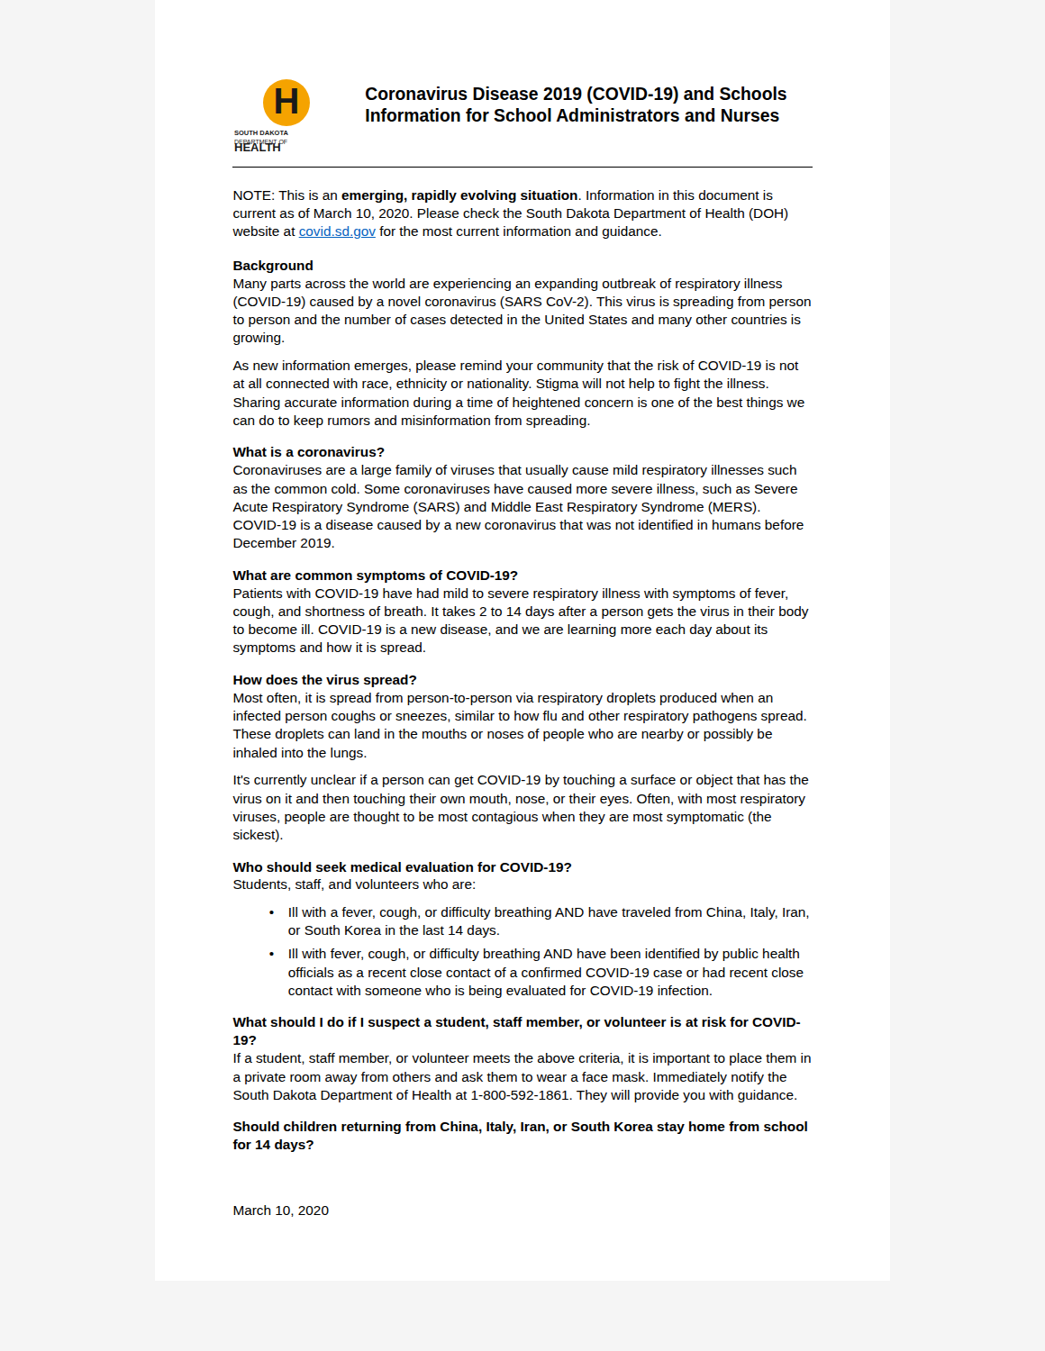H SOUTH DAKOTA DEPARTMENT OF HEALTH
Coronavirus Disease 2019 (COVID-19) and Schools
Information for School Administrators and Nurses
NOTE: This is an emerging, rapidly evolving situation. Information in this document is current as of March 10, 2020. Please check the South Dakota Department of Health (DOH) website at covid.sd.gov for the most current information and guidance.
Background
Many parts across the world are experiencing an expanding outbreak of respiratory illness (COVID-19) caused by a novel coronavirus (SARS CoV-2). This virus is spreading from person to person and the number of cases detected in the United States and many other countries is growing.
As new information emerges, please remind your community that the risk of COVID-19 is not at all connected with race, ethnicity or nationality. Stigma will not help to fight the illness. Sharing accurate information during a time of heightened concern is one of the best things we can do to keep rumors and misinformation from spreading.
What is a coronavirus?
Coronaviruses are a large family of viruses that usually cause mild respiratory illnesses such as the common cold. Some coronaviruses have caused more severe illness, such as Severe Acute Respiratory Syndrome (SARS) and Middle East Respiratory Syndrome (MERS). COVID-19 is a disease caused by a new coronavirus that was not identified in humans before December 2019.
What are common symptoms of COVID-19?
Patients with COVID-19 have had mild to severe respiratory illness with symptoms of fever, cough, and shortness of breath. It takes 2 to 14 days after a person gets the virus in their body to become ill. COVID-19 is a new disease, and we are learning more each day about its symptoms and how it is spread.
How does the virus spread?
Most often, it is spread from person-to-person via respiratory droplets produced when an infected person coughs or sneezes, similar to how flu and other respiratory pathogens spread. These droplets can land in the mouths or noses of people who are nearby or possibly be inhaled into the lungs.
It's currently unclear if a person can get COVID-19 by touching a surface or object that has the virus on it and then touching their own mouth, nose, or their eyes. Often, with most respiratory viruses, people are thought to be most contagious when they are most symptomatic (the sickest).
Who should seek medical evaluation for COVID-19?
Students, staff, and volunteers who are:
Ill with a fever, cough, or difficulty breathing AND have traveled from China, Italy, Iran, or South Korea in the last 14 days.
Ill with fever, cough, or difficulty breathing AND have been identified by public health officials as a recent close contact of a confirmed COVID-19 case or had recent close contact with someone who is being evaluated for COVID-19 infection.
What should I do if I suspect a student, staff member, or volunteer is at risk for COVID-19?
If a student, staff member, or volunteer meets the above criteria, it is important to place them in a private room away from others and ask them to wear a face mask. Immediately notify the South Dakota Department of Health at 1-800-592-1861. They will provide you with guidance.
Should children returning from China, Italy, Iran, or South Korea stay home from school for 14 days?
March 10, 2020